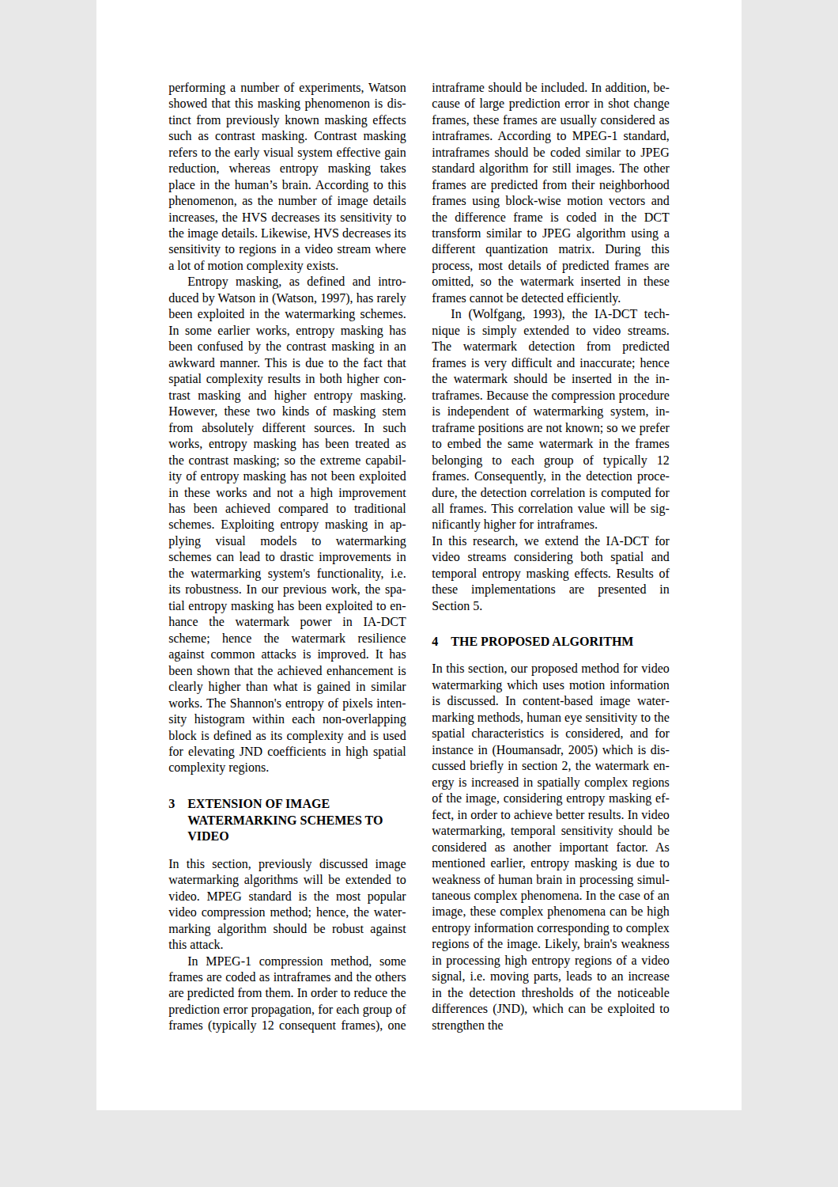performing a number of experiments, Watson showed that this masking phenomenon is distinct from previously known masking effects such as contrast masking. Contrast masking refers to the early visual system effective gain reduction, whereas entropy masking takes place in the human’s brain. According to this phenomenon, as the number of image details increases, the HVS decreases its sensitivity to the image details. Likewise, HVS decreases its sensitivity to regions in a video stream where a lot of motion complexity exists.
Entropy masking, as defined and introduced by Watson in (Watson, 1997), has rarely been exploited in the watermarking schemes. In some earlier works, entropy masking has been confused by the contrast masking in an awkward manner. This is due to the fact that spatial complexity results in both higher contrast masking and higher entropy masking. However, these two kinds of masking stem from absolutely different sources. In such works, entropy masking has been treated as the contrast masking; so the extreme capability of entropy masking has not been exploited in these works and not a high improvement has been achieved compared to traditional schemes. Exploiting entropy masking in applying visual models to watermarking schemes can lead to drastic improvements in the watermarking system's functionality, i.e. its robustness. In our previous work, the spatial entropy masking has been exploited to enhance the watermark power in IA-DCT scheme; hence the watermark resilience against common attacks is improved. It has been shown that the achieved enhancement is clearly higher than what is gained in similar works. The Shannon's entropy of pixels intensity histogram within each non-overlapping block is defined as its complexity and is used for elevating JND coefficients in high spatial complexity regions.
3 EXTENSION OF IMAGE WATERMARKING SCHEMES TO VIDEO
In this section, previously discussed image watermarking algorithms will be extended to video. MPEG standard is the most popular video compression method; hence, the watermarking algorithm should be robust against this attack.
In MPEG-1 compression method, some frames are coded as intraframes and the others are predicted from them. In order to reduce the prediction error propagation, for each group of frames (typically 12 consequent frames), one intraframe should be included. In addition, because of large prediction error in shot change frames, these frames are usually considered as intraframes. According to MPEG-1 standard, intraframes should be coded similar to JPEG standard algorithm for still images. The other frames are predicted from their neighborhood frames using block-wise motion vectors and the difference frame is coded in the DCT transform similar to JPEG algorithm using a different quantization matrix. During this process, most details of predicted frames are omitted, so the watermark inserted in these frames cannot be detected efficiently.
In (Wolfgang, 1993), the IA-DCT technique is simply extended to video streams. The watermark detection from predicted frames is very difficult and inaccurate; hence the watermark should be inserted in the intraframes. Because the compression procedure is independent of watermarking system, intraframe positions are not known; so we prefer to embed the same watermark in the frames belonging to each group of typically 12 frames. Consequently, in the detection procedure, the detection correlation is computed for all frames. This correlation value will be significantly higher for intraframes.
In this research, we extend the IA-DCT for video streams considering both spatial and temporal entropy masking effects. Results of these implementations are presented in Section 5.
4 THE PROPOSED ALGORITHM
In this section, our proposed method for video watermarking which uses motion information is discussed. In content-based image watermarking methods, human eye sensitivity to the spatial characteristics is considered, and for instance in (Houmansadr, 2005) which is discussed briefly in section 2, the watermark energy is increased in spatially complex regions of the image, considering entropy masking effect, in order to achieve better results. In video watermarking, temporal sensitivity should be considered as another important factor. As mentioned earlier, entropy masking is due to weakness of human brain in processing simultaneous complex phenomena. In the case of an image, these complex phenomena can be high entropy information corresponding to complex regions of the image. Likely, brain's weakness in processing high entropy regions of a video signal, i.e. moving parts, leads to an increase in the detection thresholds of the noticeable differences (JND), which can be exploited to strengthen the